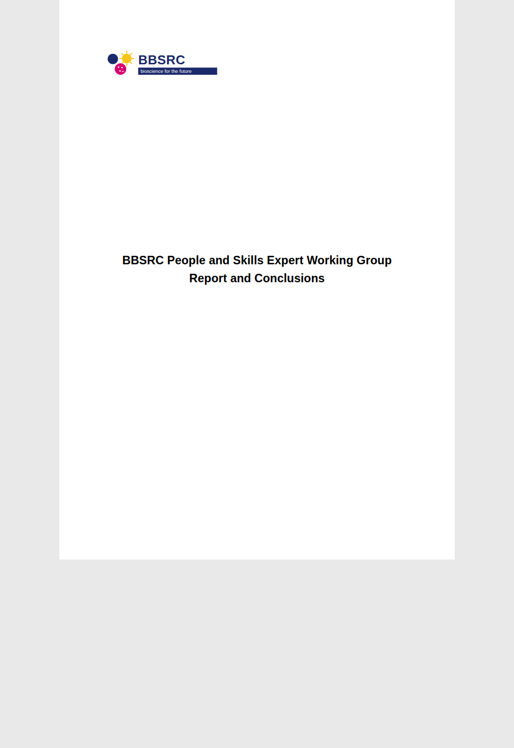BBSRC bioscience for the future
BBSRC People and Skills Expert Working Group
Report and Conclusions